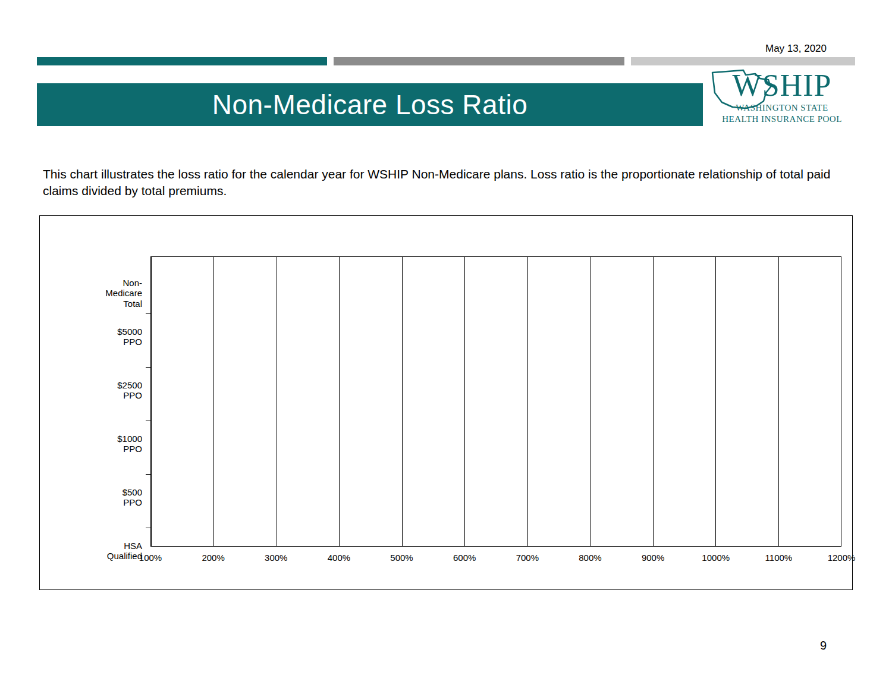May 13, 2020
Non-Medicare Loss Ratio
WSHIP
WASHINGTON STATE
HEALTH INSURANCE POOL
This chart illustrates the loss ratio for the calendar year for WSHIP Non-Medicare plans. Loss ratio is the proportionate relationship of total paid claims divided by total premiums.
Non-
Medicare
Total
$5000
PPO
$2500
PPO
$1000
PPO
$500
PPO
HSA
Qualified
100%
200%
300%
400%
500%
600%
700%
800%
900%
1000%
1100%
1200%
9